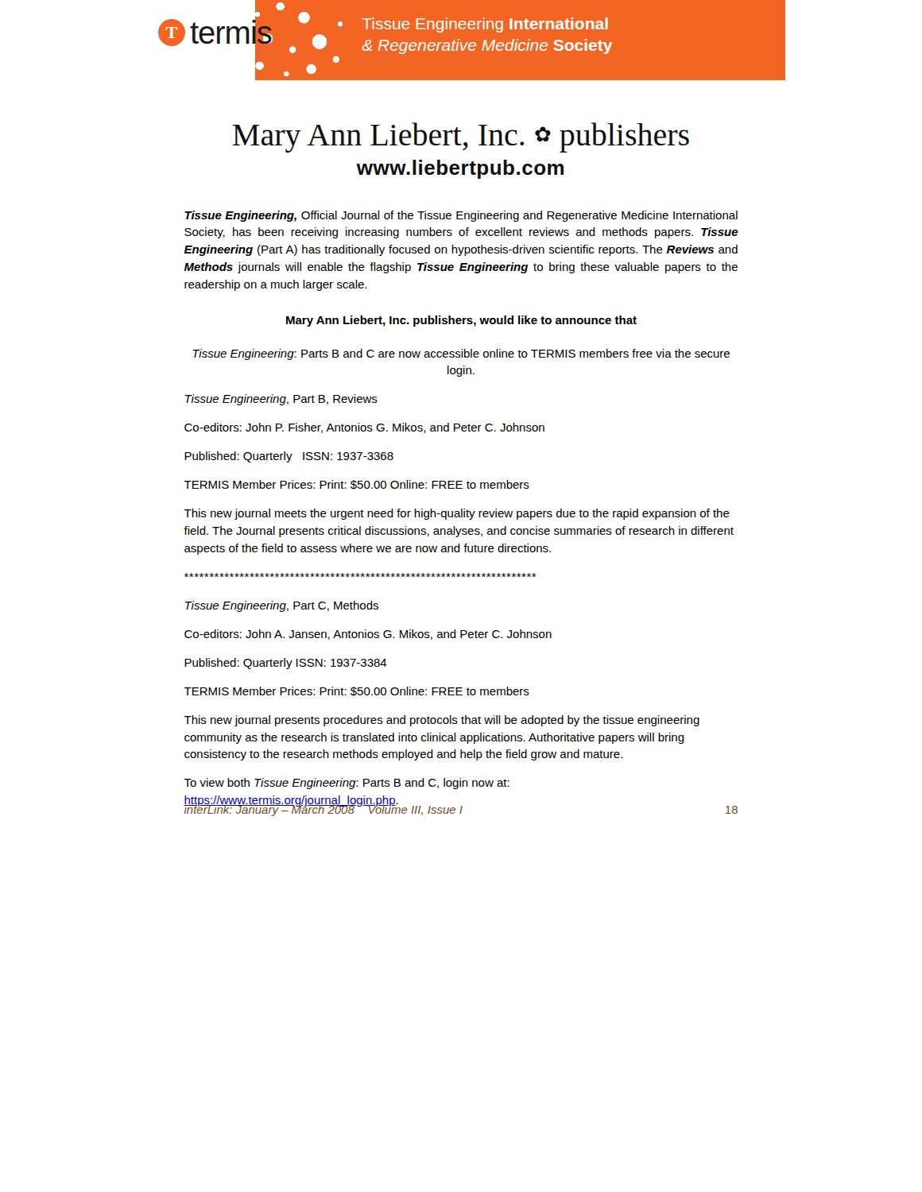T termis
Tissue Engineering International
& Regenerative Medicine Society
Mary Ann Liebert, Inc. ✿ publishers
www.liebertpub.com
Tissue Engineering, Official Journal of the Tissue Engineering and Regenerative Medicine International Society, has been receiving increasing numbers of excellent reviews and methods papers. Tissue Engineering (Part A) has traditionally focused on hypothesis-driven scientific reports. The Reviews and Methods journals will enable the flagship Tissue Engineering to bring these valuable papers to the readership on a much larger scale.
Mary Ann Liebert, Inc. publishers, would like to announce that
Tissue Engineering: Parts B and C are now accessible online to TERMIS members free via the secure login.
Tissue Engineering, Part B, Reviews
Co-editors: John P. Fisher, Antonios G. Mikos, and Peter C. Johnson
Published: Quarterly ISSN: 1937-3368
TERMIS Member Prices: Print: $50.00 Online: FREE to members
This new journal meets the urgent need for high-quality review papers due to the rapid expansion of the field. The Journal presents critical discussions, analyses, and concise summaries of research in different aspects of the field to assess where we are now and future directions.
**********************************************************************
Tissue Engineering, Part C, Methods
Co-editors: John A. Jansen, Antonios G. Mikos, and Peter C. Johnson
Published: Quarterly ISSN: 1937-3384
TERMIS Member Prices: Print: $50.00 Online: FREE to members
This new journal presents procedures and protocols that will be adopted by the tissue engineering community as the research is translated into clinical applications. Authoritative papers will bring consistency to the research methods employed and help the field grow and mature.
To view both Tissue Engineering: Parts B and C, login now at:
https://www.termis.org/journal_login.php.
inter Link: January – March 2008 Volume III, Issue I
18